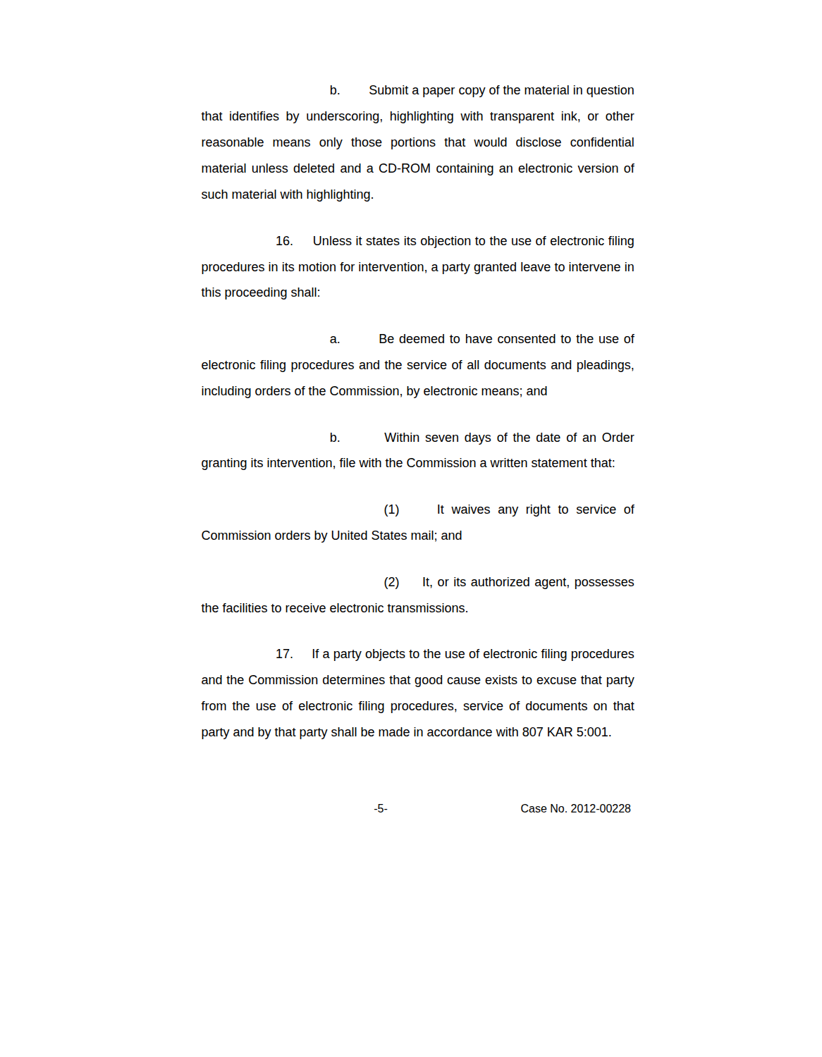b. Submit a paper copy of the material in question that identifies by underscoring, highlighting with transparent ink, or other reasonable means only those portions that would disclose confidential material unless deleted and a CD-ROM containing an electronic version of such material with highlighting.
16. Unless it states its objection to the use of electronic filing procedures in its motion for intervention, a party granted leave to intervene in this proceeding shall:
a. Be deemed to have consented to the use of electronic filing procedures and the service of all documents and pleadings, including orders of the Commission, by electronic means; and
b. Within seven days of the date of an Order granting its intervention, file with the Commission a written statement that:
(1) It waives any right to service of Commission orders by United States mail; and
(2) It, or its authorized agent, possesses the facilities to receive electronic transmissions.
17. If a party objects to the use of electronic filing procedures and the Commission determines that good cause exists to excuse that party from the use of electronic filing procedures, service of documents on that party and by that party shall be made in accordance with 807 KAR 5:001.
-5- Case No. 2012-00228